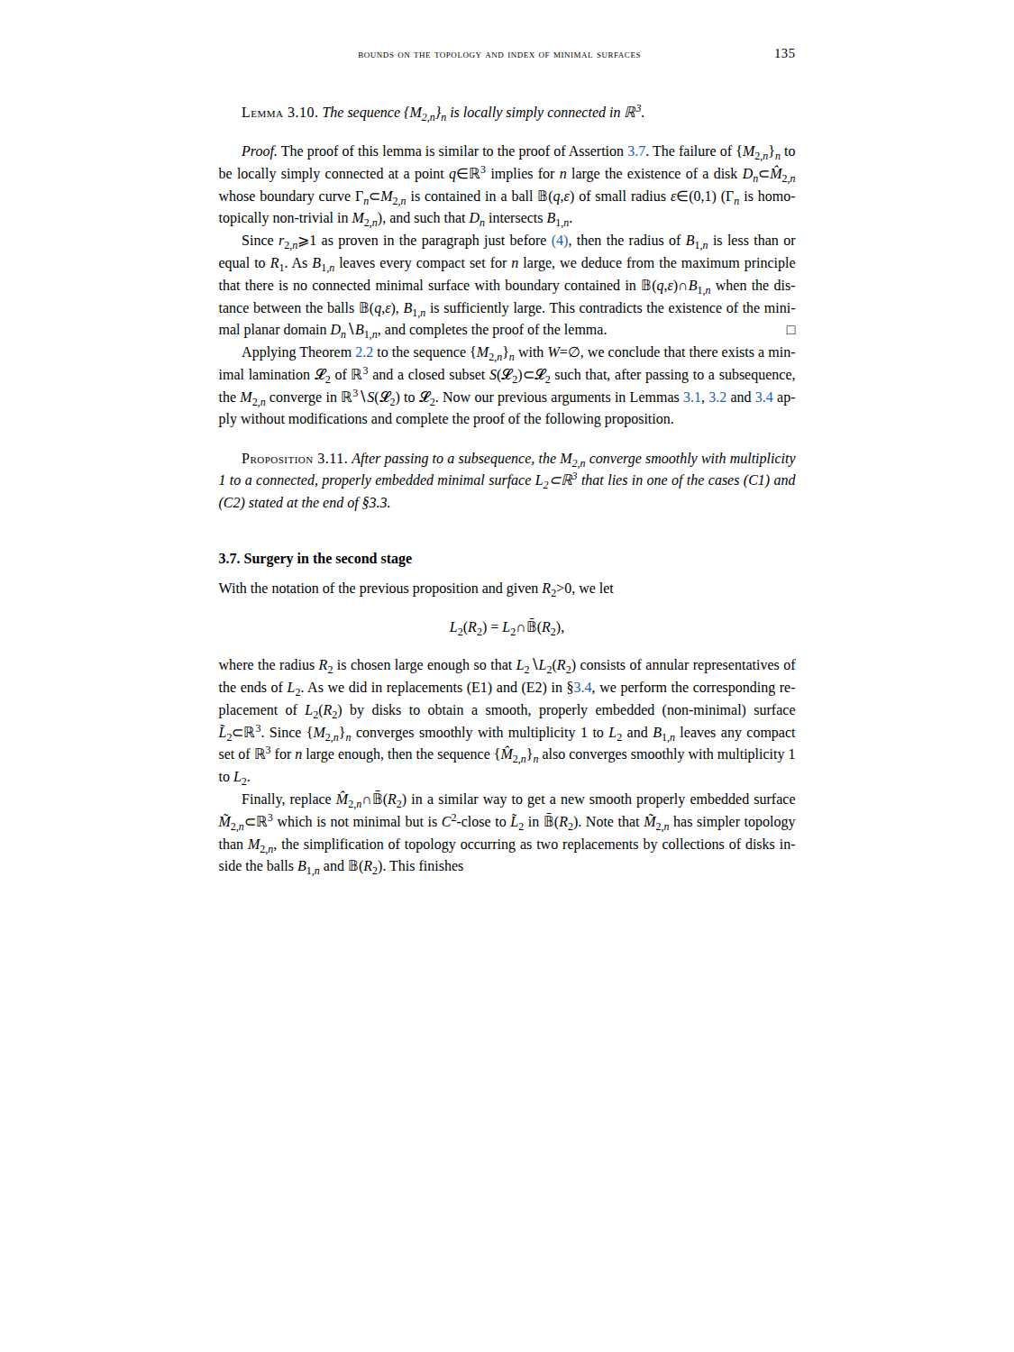bounds on the topology and index of minimal surfaces 135
Lemma 3.10. The sequence {M2,n}n is locally simply connected in ℝ3.
Proof. The proof of this lemma is similar to the proof of Assertion 3.7. The failure of {M2,n}n to be locally simply connected at a point q∈ℝ3 implies for n large the existence of a disk Dn⊂M̂2,n whose boundary curve Γn⊂M2,n is contained in a ball 𝔹(q,ε) of small radius ε∈(0,1) (Γn is homotopically non-trivial in M2,n), and such that Dn intersects B1,n.
Since r2,n⩾1 as proven in the paragraph just before (4), then the radius of B1,n is less than or equal to R1. As B1,n leaves every compact set for n large, we deduce from the maximum principle that there is no connected minimal surface with boundary contained in 𝔹(q,ε)∩B1,n when the distance between the balls 𝔹(q,ε), B1,n is sufficiently large. This contradicts the existence of the minimal planar domain Dn∖B1,n, and completes the proof of the lemma. □
Applying Theorem 2.2 to the sequence {M2,n}n with W=∅, we conclude that there exists a minimal lamination 𝓛2 of ℝ3 and a closed subset S(𝓛2)⊂𝓛2 such that, after passing to a subsequence, the M2,n converge in ℝ3∖S(𝓛2) to 𝓛2. Now our previous arguments in Lemmas 3.1, 3.2 and 3.4 apply without modifications and complete the proof of the following proposition.
Proposition 3.11. After passing to a subsequence, the M2,n converge smoothly with multiplicity 1 to a connected, properly embedded minimal surface L2⊂ℝ3 that lies in one of the cases (C1) and (C2) stated at the end of §3.3.
3.7. Surgery in the second stage
With the notation of the previous proposition and given R2>0, we let
L2(R2) = L2∩𝔹̄(R2),
where the radius R2 is chosen large enough so that L2∖L2(R2) consists of annular representatives of the ends of L2. As we did in replacements (E1) and (E2) in §3.4, we perform the corresponding replacement of L2(R2) by disks to obtain a smooth, properly embedded (non-minimal) surface L̃2⊂ℝ3. Since {M2,n}n converges smoothly with multiplicity 1 to L2 and B1,n leaves any compact set of ℝ3 for n large enough, then the sequence {M̂2,n}n also converges smoothly with multiplicity 1 to L2.
Finally, replace M̂2,n∩𝔹̄(R2) in a similar way to get a new smooth properly embedded surface M̃2,n⊂ℝ3 which is not minimal but is C2-close to L̃2 in 𝔹̄(R2). Note that M̃2,n has simpler topology than M2,n, the simplification of topology occurring as two replacements by collections of disks inside the balls B1,n and 𝔹(R2). This finishes